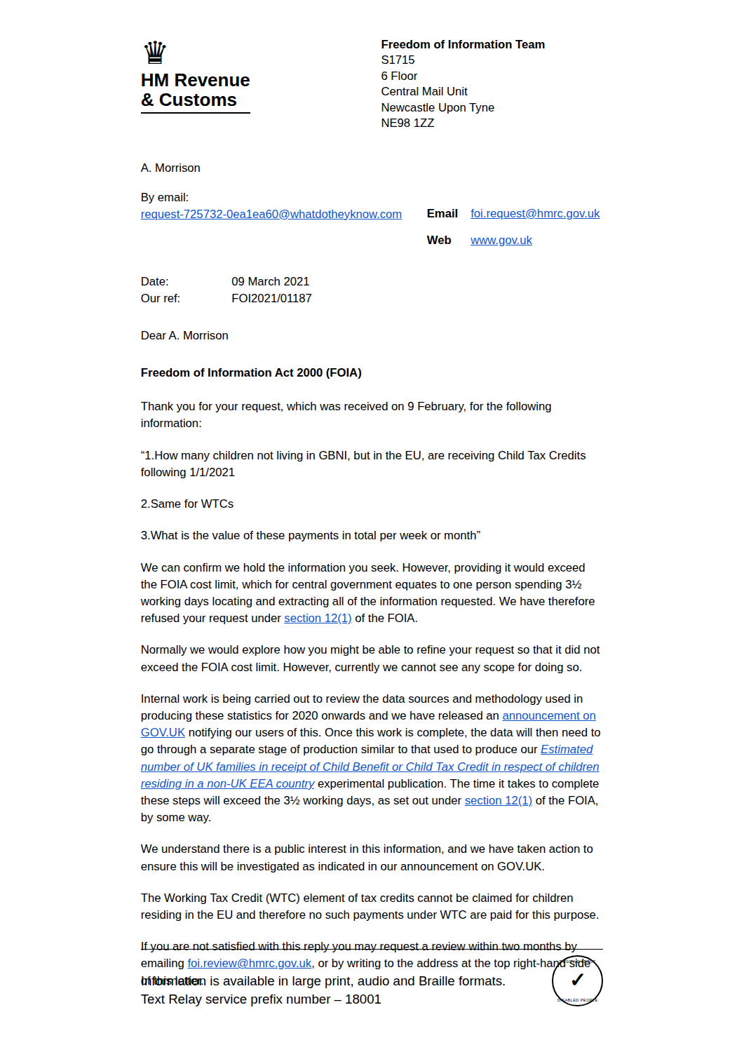♛
HM Revenue & Customs
Freedom of Information Team
S1715
6 Floor
Central Mail Unit
Newcastle Upon Tyne
NE98 1ZZ
A. Morrison
By email:
request-725732-0ea1ea60@whatdotheyknow.com
| Email | foi.request@hmrc.gov.uk |
| Web | www.gov.uk |
| Date: | 09 March 2021 |
| Our ref: | FOI2021/01187 |
Dear A. Morrison
Freedom of Information Act 2000 (FOIA)
Thank you for your request, which was received on 9 February, for the following information:
“1.How many children not living in GBNI, but in the EU, are receiving Child Tax Credits following 1/1/2021
2.Same for WTCs
3.What is the value of these payments in total per week or month”
We can confirm we hold the information you seek. However, providing it would exceed the FOIA cost limit, which for central government equates to one person spending 3½ working days locating and extracting all of the information requested. We have therefore refused your request under section 12(1) of the FOIA.
Normally we would explore how you might be able to refine your request so that it did not exceed the FOIA cost limit. However, currently we cannot see any scope for doing so.
Internal work is being carried out to review the data sources and methodology used in producing these statistics for 2020 onwards and we have released an announcement on GOV.UK notifying our users of this. Once this work is complete, the data will then need to go through a separate stage of production similar to that used to produce our Estimated number of UK families in receipt of Child Benefit or Child Tax Credit in respect of children residing in a non-UK EEA country experimental publication. The time it takes to complete these steps will exceed the 3½ working days, as set out under section 12(1) of the FOIA, by some way.
We understand there is a public interest in this information, and we have taken action to ensure this will be investigated as indicated in our announcement on GOV.UK.
The Working Tax Credit (WTC) element of tax credits cannot be claimed for children residing in the EU and therefore no such payments under WTC are paid for this purpose.
If you are not satisfied with this reply you may request a review within two months by emailing foi.review@hmrc.gov.uk, or by writing to the address at the top right-hand side of this letter.
Information is available in large print, audio and Braille formats.
Text Relay service prefix number – 18001
Positive about disabled people
✓